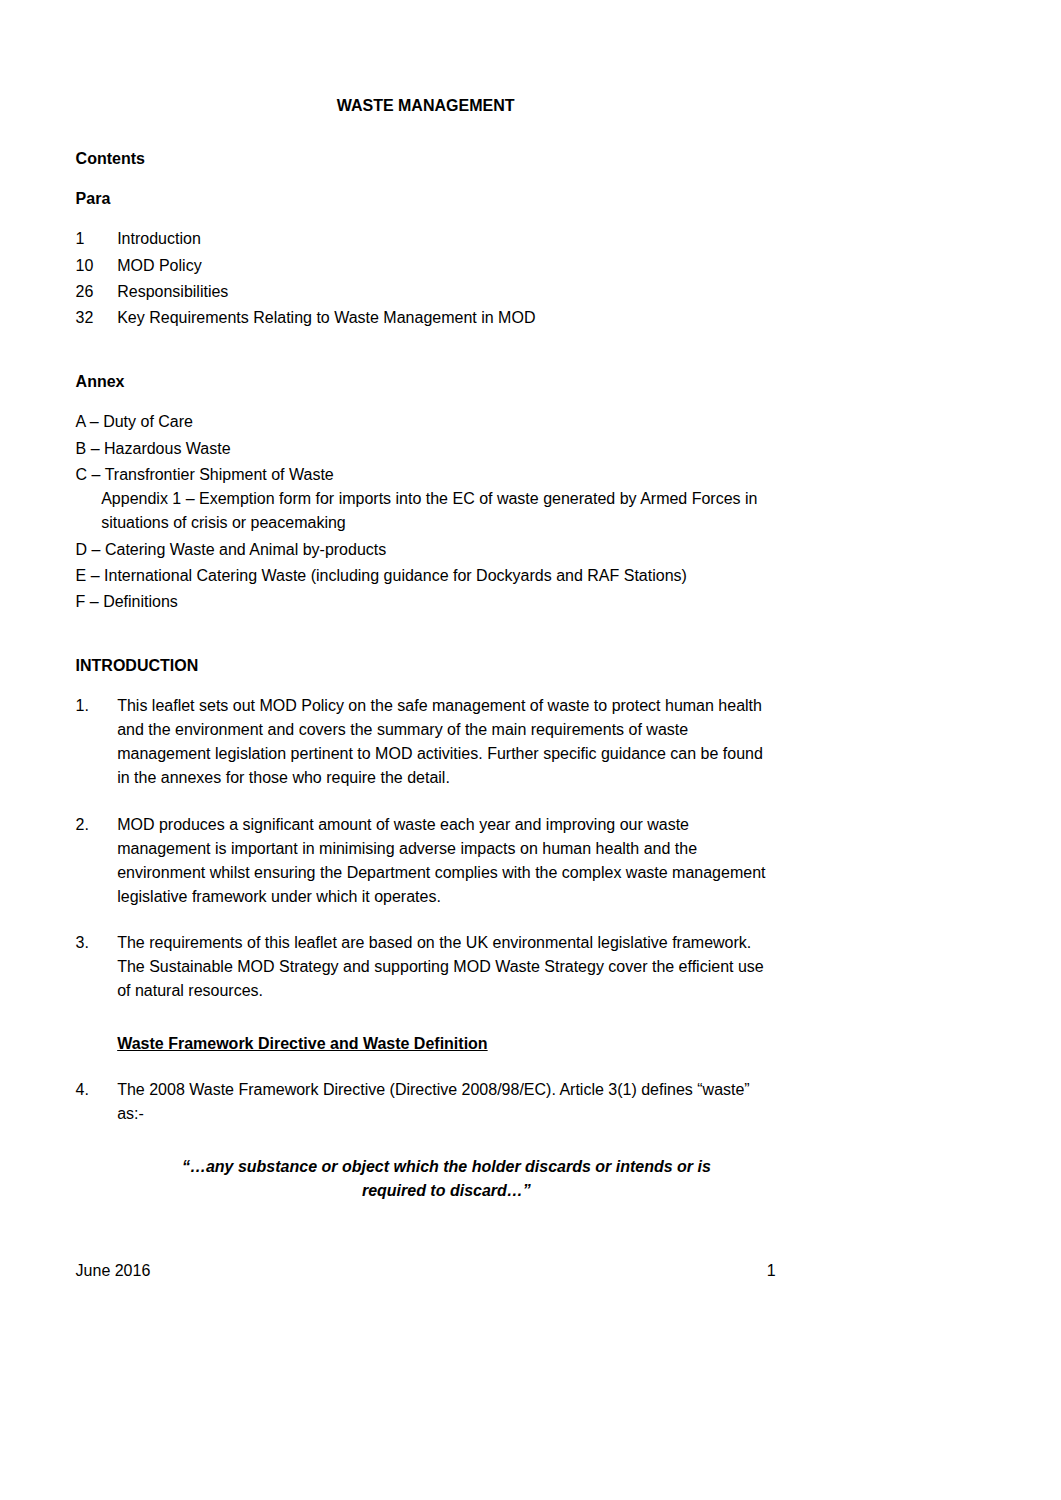WASTE MANAGEMENT
Contents
Para
1 Introduction
10 MOD Policy
26 Responsibilities
32 Key Requirements Relating to Waste Management in MOD
Annex
A – Duty of Care
B – Hazardous Waste
C – Transfrontier Shipment of Waste Appendix 1 – Exemption form for imports into the EC of waste generated by Armed Forces in situations of crisis or peacemaking
D – Catering Waste and Animal by-products
E – International Catering Waste (including guidance for Dockyards and RAF Stations)
F – Definitions
INTRODUCTION
This leaflet sets out MOD Policy on the safe management of waste to protect human health and the environment and covers the summary of the main requirements of waste management legislation pertinent to MOD activities. Further specific guidance can be found in the annexes for those who require the detail.
MOD produces a significant amount of waste each year and improving our waste management is important in minimising adverse impacts on human health and the environment whilst ensuring the Department complies with the complex waste management legislative framework under which it operates.
The requirements of this leaflet are based on the UK environmental legislative framework. The Sustainable MOD Strategy and supporting MOD Waste Strategy cover the efficient use of natural resources.
Waste Framework Directive and Waste Definition
The 2008 Waste Framework Directive (Directive 2008/98/EC). Article 3(1) defines “waste” as:-
“…any substance or object which the holder discards or intends or is required to discard…”
June 2016 1